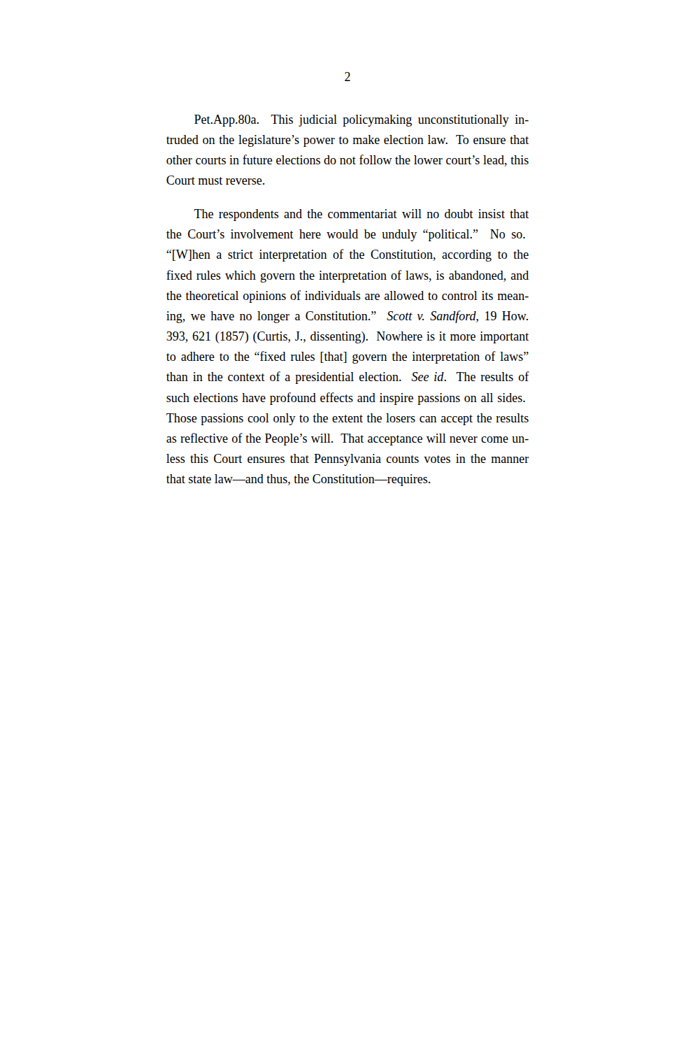2
Pet.App.80a. This judicial policymaking unconstitutionally intruded on the legislature’s power to make election law. To ensure that other courts in future elections do not follow the lower court’s lead, this Court must reverse.
The respondents and the commentariat will no doubt insist that the Court’s involvement here would be unduly “political.” No so. “[W]hen a strict interpretation of the Constitution, according to the fixed rules which govern the interpretation of laws, is abandoned, and the theoretical opinions of individuals are allowed to control its meaning, we have no longer a Constitution.” Scott v. Sandford, 19 How. 393, 621 (1857) (Curtis, J., dissenting). Nowhere is it more important to adhere to the “fixed rules [that] govern the interpretation of laws” than in the context of a presidential election. See id. The results of such elections have profound effects and inspire passions on all sides. Those passions cool only to the extent the losers can accept the results as reflective of the People’s will. That acceptance will never come unless this Court ensures that Pennsylvania counts votes in the manner that state law—and thus, the Constitution—requires.